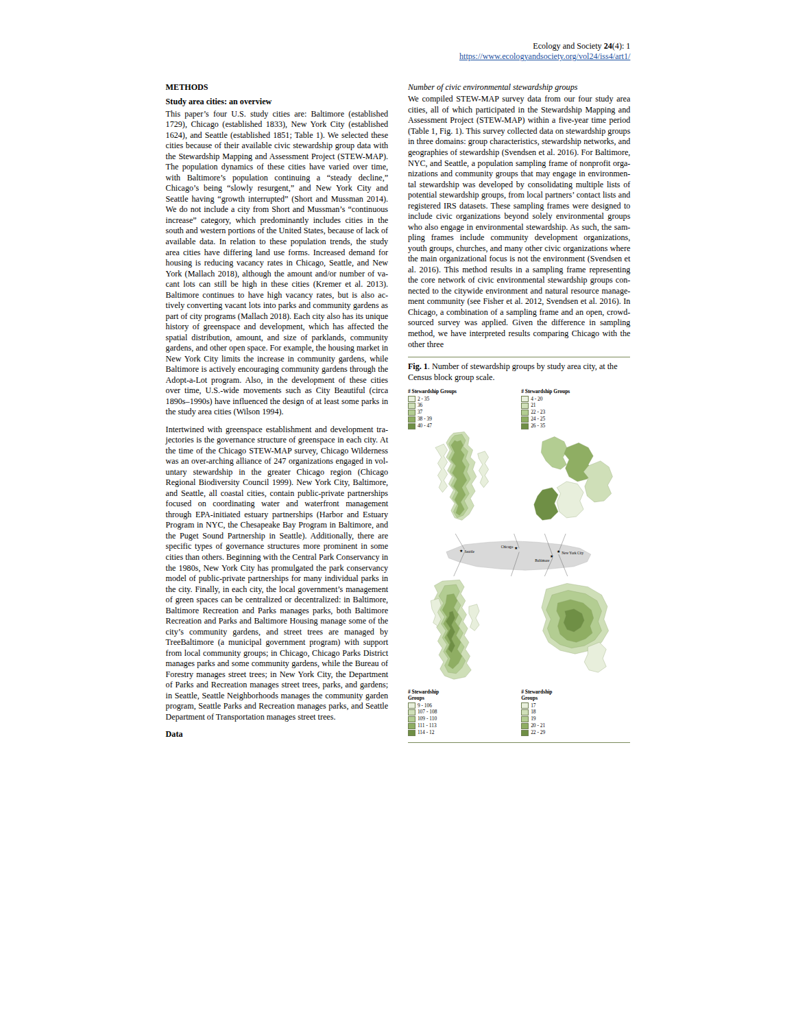Ecology and Society 24(4): 1
https://www.ecologyandsociety.org/vol24/iss4/art1/
METHODS
Study area cities: an overview
This paper’s four U.S. study cities are: Baltimore (established 1729), Chicago (established 1833), New York City (established 1624), and Seattle (established 1851; Table 1). We selected these cities because of their available civic stewardship group data with the Stewardship Mapping and Assessment Project (STEW-MAP). The population dynamics of these cities have varied over time, with Baltimore’s population continuing a “steady decline,” Chicago’s being “slowly resurgent,” and New York City and Seattle having “growth interrupted” (Short and Mussman 2014). We do not include a city from Short and Mussman’s “continuous increase” category, which predominantly includes cities in the south and western portions of the United States, because of lack of available data. In relation to these population trends, the study area cities have differing land use forms. Increased demand for housing is reducing vacancy rates in Chicago, Seattle, and New York (Mallach 2018), although the amount and/or number of vacant lots can still be high in these cities (Kremer et al. 2013). Baltimore continues to have high vacancy rates, but is also actively converting vacant lots into parks and community gardens as part of city programs (Mallach 2018). Each city also has its unique history of greenspace and development, which has affected the spatial distribution, amount, and size of parklands, community gardens, and other open space. For example, the housing market in New York City limits the increase in community gardens, while Baltimore is actively encouraging community gardens through the Adopt-a-Lot program. Also, in the development of these cities over time, U.S.-wide movements such as City Beautiful (circa 1890s–1990s) have influenced the design of at least some parks in the study area cities (Wilson 1994).
Intertwined with greenspace establishment and development trajectories is the governance structure of greenspace in each city. At the time of the Chicago STEW-MAP survey, Chicago Wilderness was an over-arching alliance of 247 organizations engaged in voluntary stewardship in the greater Chicago region (Chicago Regional Biodiversity Council 1999). New York City, Baltimore, and Seattle, all coastal cities, contain public-private partnerships focused on coordinating water and waterfront management through EPA-initiated estuary partnerships (Harbor and Estuary Program in NYC, the Chesapeake Bay Program in Baltimore, and the Puget Sound Partnership in Seattle). Additionally, there are specific types of governance structures more prominent in some cities than others. Beginning with the Central Park Conservancy in the 1980s, New York City has promulgated the park conservancy model of public-private partnerships for many individual parks in the city. Finally, in each city, the local government’s management of green spaces can be centralized or decentralized: in Baltimore, Baltimore Recreation and Parks manages parks, both Baltimore Recreation and Parks and Baltimore Housing manage some of the city’s community gardens, and street trees are managed by TreeBaltimore (a municipal government program) with support from local community groups; in Chicago, Chicago Parks District manages parks and some community gardens, while the Bureau of Forestry manages street trees; in New York City, the Department of Parks and Recreation manages street trees, parks, and gardens; in Seattle, Seattle Neighborhoods manages the community garden program, Seattle Parks and Recreation manages parks, and Seattle Department of Transportation manages street trees.
Data
Number of civic environmental stewardship groups
We compiled STEW-MAP survey data from our four study area cities, all of which participated in the Stewardship Mapping and Assessment Project (STEW-MAP) within a five-year time period (Table 1, Fig. 1). This survey collected data on stewardship groups in three domains: group characteristics, stewardship networks, and geographies of stewardship (Svendsen et al. 2016). For Baltimore, NYC, and Seattle, a population sampling frame of nonprofit organizations and community groups that may engage in environmental stewardship was developed by consolidating multiple lists of potential stewardship groups, from local partners’ contact lists and registered IRS datasets. These sampling frames were designed to include civic organizations beyond solely environmental groups who also engage in environmental stewardship. As such, the sampling frames include community development organizations, youth groups, churches, and many other civic organizations where the main organizational focus is not the environment (Svendsen et al. 2016). This method results in a sampling frame representing the core network of civic environmental stewardship groups connected to the citywide environment and natural resource management community (see Fisher et al. 2012, Svendsen et al. 2016). In Chicago, a combination of a sampling frame and an open, crowd-sourced survey was applied. Given the difference in sampling method, we have interpreted results comparing Chicago with the other three
Fig. 1. Number of stewardship groups by study area city, at the Census block group scale.
# Stewardship Groups
2 - 35
36
37
38 - 39
40 - 47
# Stewardship Groups
4 - 20
21
22 - 23
24 - 25
26 - 35
★ ★ ★ ★ Seattle Chicago New York City Baltimore
# Stewardship
Groups
9 - 106
107 - 108
109 - 110
111 - 113
114 - 12
# Stewardship
Groups
17
18
19
20 - 21
22 - 29